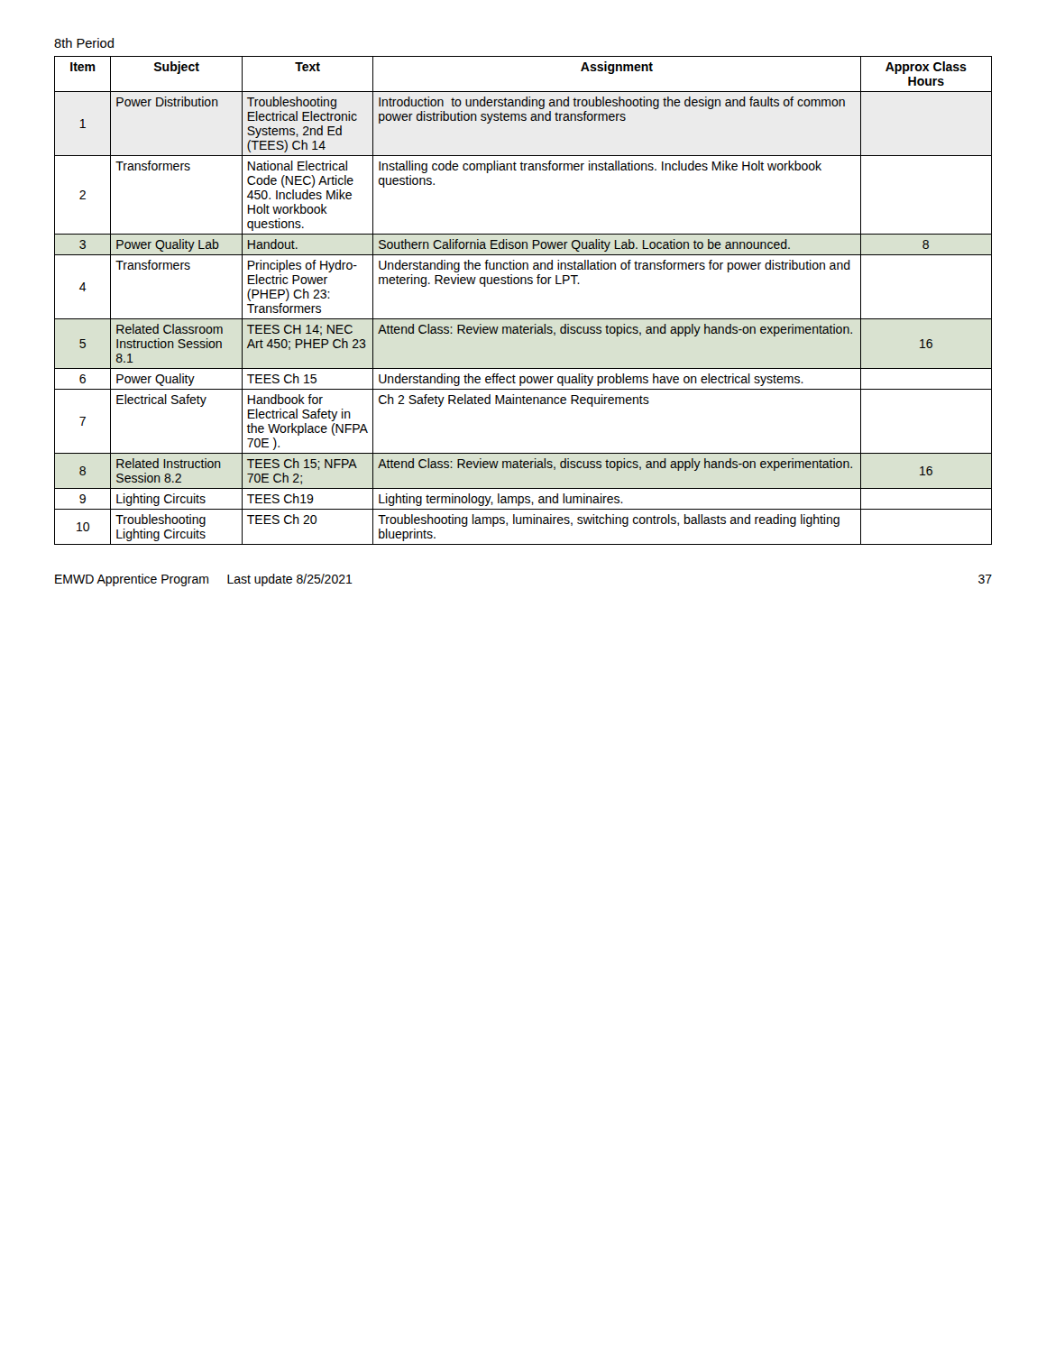8th Period
| Item | Subject | Text | Assignment | Approx Class Hours |
| --- | --- | --- | --- | --- |
| 1 | Power Distribution | Troubleshooting Electrical Electronic Systems, 2nd Ed (TEES) Ch 14 | Introduction to understanding and troubleshooting the design and faults of common power distribution systems and transformers | |
| 2 | Transformers | National Electrical Code (NEC) Article 450. Includes Mike Holt workbook questions. | Installing code compliant transformer installations. Includes Mike Holt workbook questions. | |
| 3 | Power Quality Lab | Handout. | Southern California Edison Power Quality Lab. Location to be announced. | 8 |
| 4 | Transformers | Principles of Hydro-Electric Power (PHEP) Ch 23: Transformers | Understanding the function and installation of transformers for power distribution and metering. Review questions for LPT. | |
| 5 | Related Classroom Instruction Session 8.1 | TEES CH 14; NEC Art 450; PHEP Ch 23 | Attend Class: Review materials, discuss topics, and apply hands-on experimentation. | 16 |
| 6 | Power Quality | TEES Ch 15 | Understanding the effect power quality problems have on electrical systems. | |
| 7 | Electrical Safety | Handbook for Electrical Safety in the Workplace (NFPA 70E ). | Ch 2 Safety Related Maintenance Requirements | |
| 8 | Related Instruction Session 8.2 | TEES Ch 15; NFPA 70E Ch 2; | Attend Class: Review materials, discuss topics, and apply hands-on experimentation. | 16 |
| 9 | Lighting Circuits | TEES Ch19 | Lighting terminology, lamps, and luminaires. | |
| 10 | Troubleshooting Lighting Circuits | TEES Ch 20 | Troubleshooting lamps, luminaires, switching controls, ballasts and reading lighting blueprints. | |
EMWD Apprentice Program Last update 8/25/2021
37